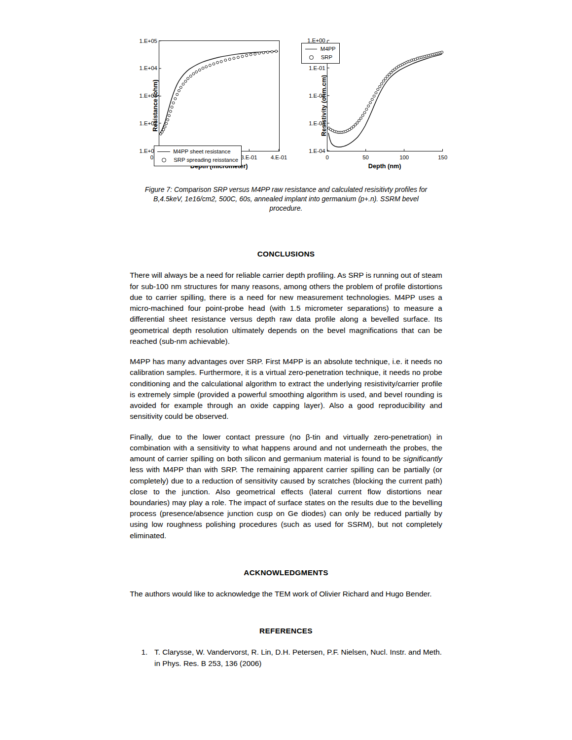Resistance (ohm)
1.E+05
1.E+04
1.E+03
1.E+02
1.E+01
0.E+00
1.E-01
2.E-01
3.E-01
4.E-01
M4PP sheet resistance
SRP spreading reisstance
Depth (micrometer)
Resistivity (ohm.cm)
1.E+00
1.E-01
1.E-02
1.E-03
1.E-04
0
50
100
150
M4PP
SRP
Depth (nm)
Figure 7: Comparison SRP versus M4PP raw resistance and calculated resisitivty profiles for B,4.5keV, 1e16/cm2, 500C, 60s, annealed implant into germanium (p+.n). SSRM bevel procedure.
CONCLUSIONS
There will always be a need for reliable carrier depth profiling. As SRP is running out of steam for sub-100 nm structures for many reasons, among others the problem of profile distortions due to carrier spilling, there is a need for new measurement technologies. M4PP uses a micro-machined four point-probe head (with 1.5 micrometer separations) to measure a differential sheet resistance versus depth raw data profile along a bevelled surface. Its geometrical depth resolution ultimately depends on the bevel magnifications that can be reached (sub-nm achievable).
M4PP has many advantages over SRP. First M4PP is an absolute technique, i.e. it needs no calibration samples. Furthermore, it is a virtual zero-penetration technique, it needs no probe conditioning and the calculational algorithm to extract the underlying resistivity/carrier profile is extremely simple (provided a powerful smoothing algorithm is used, and bevel rounding is avoided for example through an oxide capping layer). Also a good reproducibility and sensitivity could be observed.
Finally, due to the lower contact pressure (no β-tin and virtually zero-penetration) in combination with a sensitivity to what happens around and not underneath the probes, the amount of carrier spilling on both silicon and germanium material is found to be significantly less with M4PP than with SRP. The remaining apparent carrier spilling can be partially (or completely) due to a reduction of sensitivity caused by scratches (blocking the current path) close to the junction. Also geometrical effects (lateral current flow distortions near boundaries) may play a role. The impact of surface states on the results due to the bevelling process (presence/absence junction cusp on Ge diodes) can only be reduced partially by using low roughness polishing procedures (such as used for SSRM), but not completely eliminated.
ACKNOWLEDGMENTS
The authors would like to acknowledge the TEM work of Olivier Richard and Hugo Bender.
REFERENCES
T. Clarysse, W. Vandervorst, R. Lin, D.H. Petersen, P.F. Nielsen, Nucl. Instr. and Meth. in Phys. Res. B 253, 136 (2006)